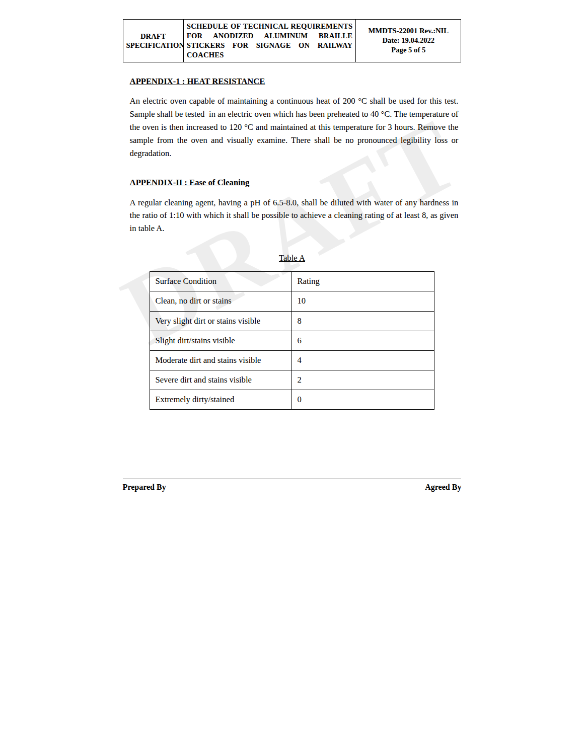DRAFT
| DRAFT SPECIFICATION | SCHEDULE OF TECHNICAL REQUIREMENTS FOR ANODIZED ALUMINUM BRAILLE STICKERS FOR SIGNAGE ON RAILWAY COACHES | MMDTS-22001 Rev.:NIL Date: 19.04.2022 Page 5 of 5 |
APPENDIX-1 : HEAT RESISTANCE
An electric oven capable of maintaining a continuous heat of 200 °C shall be used for this test. Sample shall be tested in an electric oven which has been preheated to 40 °C. The temperature of the oven is then increased to 120 °C and maintained at this temperature for 3 hours. Remove the sample from the oven and visually examine. There shall be no pronounced legibility loss or degradation.
APPENDIX-II : Ease of Cleaning
A regular cleaning agent, having a pH of 6.5-8.0, shall be diluted with water of any hardness in the ratio of 1:10 with which it shall be possible to achieve a cleaning rating of at least 8, as given in table A.
Table A
| Surface Condition | Rating |
| Clean, no dirt or stains | 10 |
| Very slight dirt or stains visible | 8 |
| Slight dirt/stains visible | 6 |
| Moderate dirt and stains visible | 4 |
| Severe dirt and stains visible | 2 |
| Extremely dirty/stained | 0 |
Prepared By Agreed By